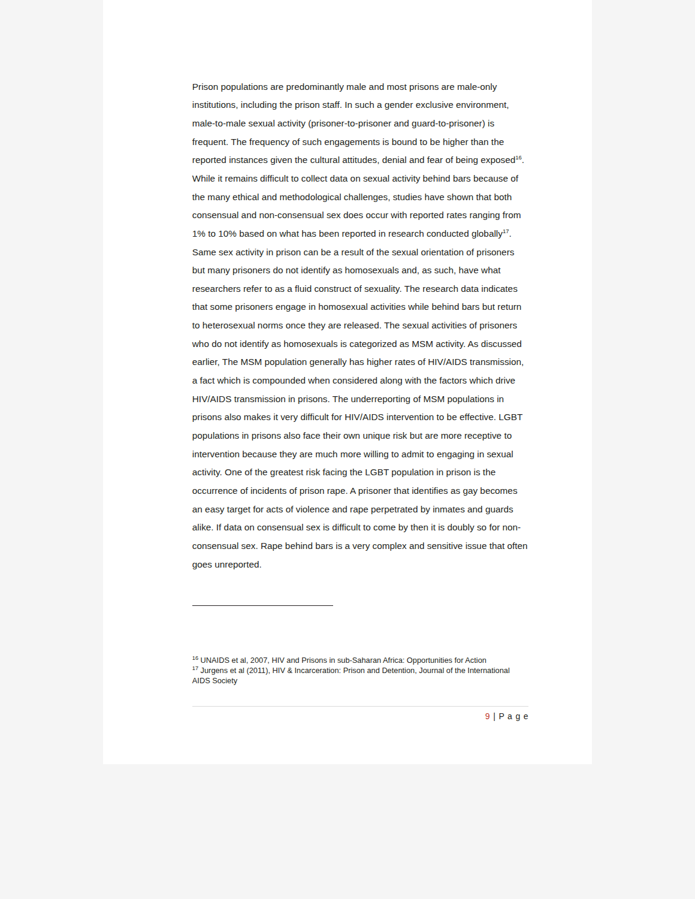Prison populations are predominantly male and most prisons are male-only institutions, including the prison staff. In such a gender exclusive environment, male-to-male sexual activity (prisoner-to-prisoner and guard-to-prisoner) is frequent. The frequency of such engagements is bound to be higher than the reported instances given the cultural attitudes, denial and fear of being exposed16. While it remains difficult to collect data on sexual activity behind bars because of the many ethical and methodological challenges, studies have shown that both consensual and non-consensual sex does occur with reported rates ranging from 1% to 10% based on what has been reported in research conducted globally17. Same sex activity in prison can be a result of the sexual orientation of prisoners but many prisoners do not identify as homosexuals and, as such, have what researchers refer to as a fluid construct of sexuality. The research data indicates that some prisoners engage in homosexual activities while behind bars but return to heterosexual norms once they are released. The sexual activities of prisoners who do not identify as homosexuals is categorized as MSM activity. As discussed earlier, The MSM population generally has higher rates of HIV/AIDS transmission, a fact which is compounded when considered along with the factors which drive HIV/AIDS transmission in prisons. The underreporting of MSM populations in prisons also makes it very difficult for HIV/AIDS intervention to be effective. LGBT populations in prisons also face their own unique risk but are more receptive to intervention because they are much more willing to admit to engaging in sexual activity. One of the greatest risk facing the LGBT population in prison is the occurrence of incidents of prison rape. A prisoner that identifies as gay becomes an easy target for acts of violence and rape perpetrated by inmates and guards alike. If data on consensual sex is difficult to come by then it is doubly so for non-consensual sex. Rape behind bars is a very complex and sensitive issue that often goes unreported.
16 UNAIDS et al, 2007, HIV and Prisons in sub-Saharan Africa: Opportunities for Action
17 Jurgens et al (2011), HIV & Incarceration: Prison and Detention, Journal of the International AIDS Society
9 | P a g e